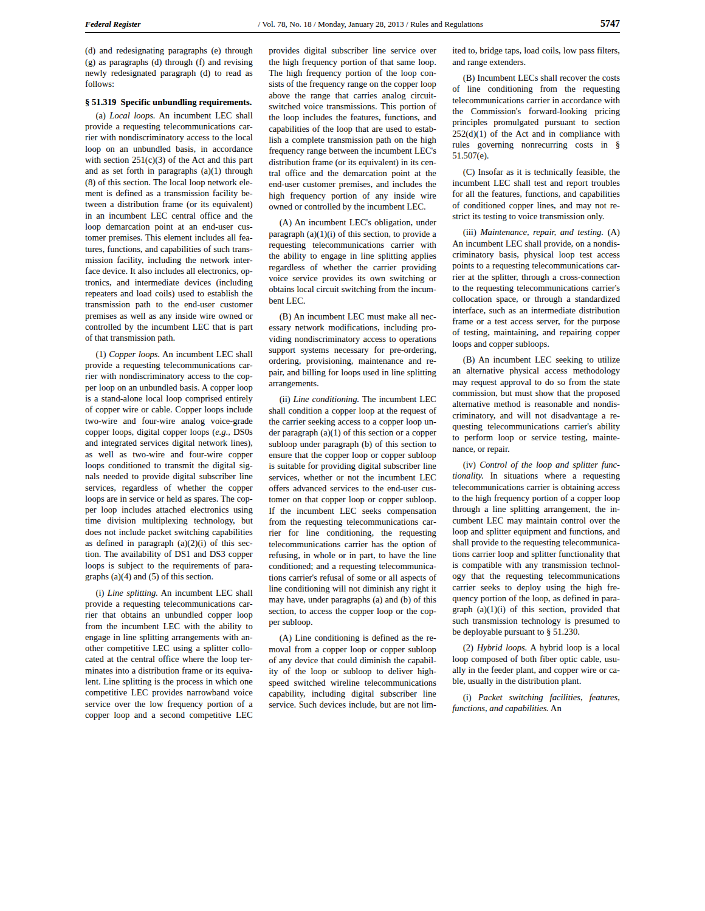Federal Register
/ Vol. 78, No. 18 / Monday, January 28, 2013 / Rules and Regulations
5747
(d) and redesignating paragraphs (e) through (g) as paragraphs (d) through (f) and revising newly redesignated paragraph (d) to read as follows:
§ 51.319 Specific unbundling requirements.
(a) Local loops. An incumbent LEC shall provide a requesting telecommunications carrier with nondiscriminatory access to the local loop on an unbundled basis, in accordance with section 251(c)(3) of the Act and this part and as set forth in paragraphs (a)(1) through (8) of this section. The local loop network element is defined as a transmission facility between a distribution frame (or its equivalent) in an incumbent LEC central office and the loop demarcation point at an end-user customer premises. This element includes all features, functions, and capabilities of such transmission facility, including the network interface device. It also includes all electronics, optronics, and intermediate devices (including repeaters and load coils) used to establish the transmission path to the end-user customer premises as well as any inside wire owned or controlled by the incumbent LEC that is part of that transmission path.
(1) Copper loops. An incumbent LEC shall provide a requesting telecommunications carrier with nondiscriminatory access to the copper loop on an unbundled basis. A copper loop is a stand-alone local loop comprised entirely of copper wire or cable. Copper loops include two-wire and four-wire analog voice-grade copper loops, digital copper loops (e.g., DS0s and integrated services digital network lines), as well as two-wire and four-wire copper loops conditioned to transmit the digital signals needed to provide digital subscriber line services, regardless of whether the copper loops are in service or held as spares. The copper loop includes attached electronics using time division multiplexing technology, but does not include packet switching capabilities as defined in paragraph (a)(2)(i) of this section. The availability of DS1 and DS3 copper loops is subject to the requirements of paragraphs (a)(4) and (5) of this section.
(i) Line splitting. An incumbent LEC shall provide a requesting telecommunications carrier that obtains an unbundled copper loop from the incumbent LEC with the ability to engage in line splitting arrangements with another competitive LEC using a splitter collocated at the central office where the loop terminates into a distribution frame or its equivalent. Line splitting is the process in which one competitive LEC provides narrowband voice service over the low frequency portion of a copper loop and a second competitive LEC provides digital subscriber line service over the high frequency portion of that same loop. The high frequency portion of the loop consists of the frequency range on the copper loop above the range that carries analog circuit-switched voice transmissions. This portion of the loop includes the features, functions, and capabilities of the loop that are used to establish a complete transmission path on the high frequency range between the incumbent LEC's distribution frame (or its equivalent) in its central office and the demarcation point at the end-user customer premises, and includes the high frequency portion of any inside wire owned or controlled by the incumbent LEC.
(A) An incumbent LEC's obligation, under paragraph (a)(1)(i) of this section, to provide a requesting telecommunications carrier with the ability to engage in line splitting applies regardless of whether the carrier providing voice service provides its own switching or obtains local circuit switching from the incumbent LEC.
(B) An incumbent LEC must make all necessary network modifications, including providing nondiscriminatory access to operations support systems necessary for pre-ordering, ordering, provisioning, maintenance and repair, and billing for loops used in line splitting arrangements.
(ii) Line conditioning. The incumbent LEC shall condition a copper loop at the request of the carrier seeking access to a copper loop under paragraph (a)(1) of this section or a copper subloop under paragraph (b) of this section to ensure that the copper loop or copper subloop is suitable for providing digital subscriber line services, whether or not the incumbent LEC offers advanced services to the end-user customer on that copper loop or copper subloop. If the incumbent LEC seeks compensation from the requesting telecommunications carrier for line conditioning, the requesting telecommunications carrier has the option of refusing, in whole or in part, to have the line conditioned; and a requesting telecommunications carrier's refusal of some or all aspects of line conditioning will not diminish any right it may have, under paragraphs (a) and (b) of this section, to access the copper loop or the copper subloop.
(A) Line conditioning is defined as the removal from a copper loop or copper subloop of any device that could diminish the capability of the loop or subloop to deliver high-speed switched wireline telecommunications capability, including digital subscriber line service. Such devices include, but are not limited to, bridge taps, load coils, low pass filters, and range extenders.
(B) Incumbent LECs shall recover the costs of line conditioning from the requesting telecommunications carrier in accordance with the Commission's forward-looking pricing principles promulgated pursuant to section 252(d)(1) of the Act and in compliance with rules governing nonrecurring costs in § 51.507(e).
(C) Insofar as it is technically feasible, the incumbent LEC shall test and report troubles for all the features, functions, and capabilities of conditioned copper lines, and may not restrict its testing to voice transmission only.
(iii) Maintenance, repair, and testing. (A) An incumbent LEC shall provide, on a nondiscriminatory basis, physical loop test access points to a requesting telecommunications carrier at the splitter, through a cross-connection to the requesting telecommunications carrier's collocation space, or through a standardized interface, such as an intermediate distribution frame or a test access server, for the purpose of testing, maintaining, and repairing copper loops and copper subloops.
(B) An incumbent LEC seeking to utilize an alternative physical access methodology may request approval to do so from the state commission, but must show that the proposed alternative method is reasonable and nondiscriminatory, and will not disadvantage a requesting telecommunications carrier's ability to perform loop or service testing, maintenance, or repair.
(iv) Control of the loop and splitter functionality. In situations where a requesting telecommunications carrier is obtaining access to the high frequency portion of a copper loop through a line splitting arrangement, the incumbent LEC may maintain control over the loop and splitter equipment and functions, and shall provide to the requesting telecommunications carrier loop and splitter functionality that is compatible with any transmission technology that the requesting telecommunications carrier seeks to deploy using the high frequency portion of the loop, as defined in paragraph (a)(1)(i) of this section, provided that such transmission technology is presumed to be deployable pursuant to § 51.230.
(2) Hybrid loops. A hybrid loop is a local loop composed of both fiber optic cable, usually in the feeder plant, and copper wire or cable, usually in the distribution plant.
(i) Packet switching facilities, features, functions, and capabilities. An